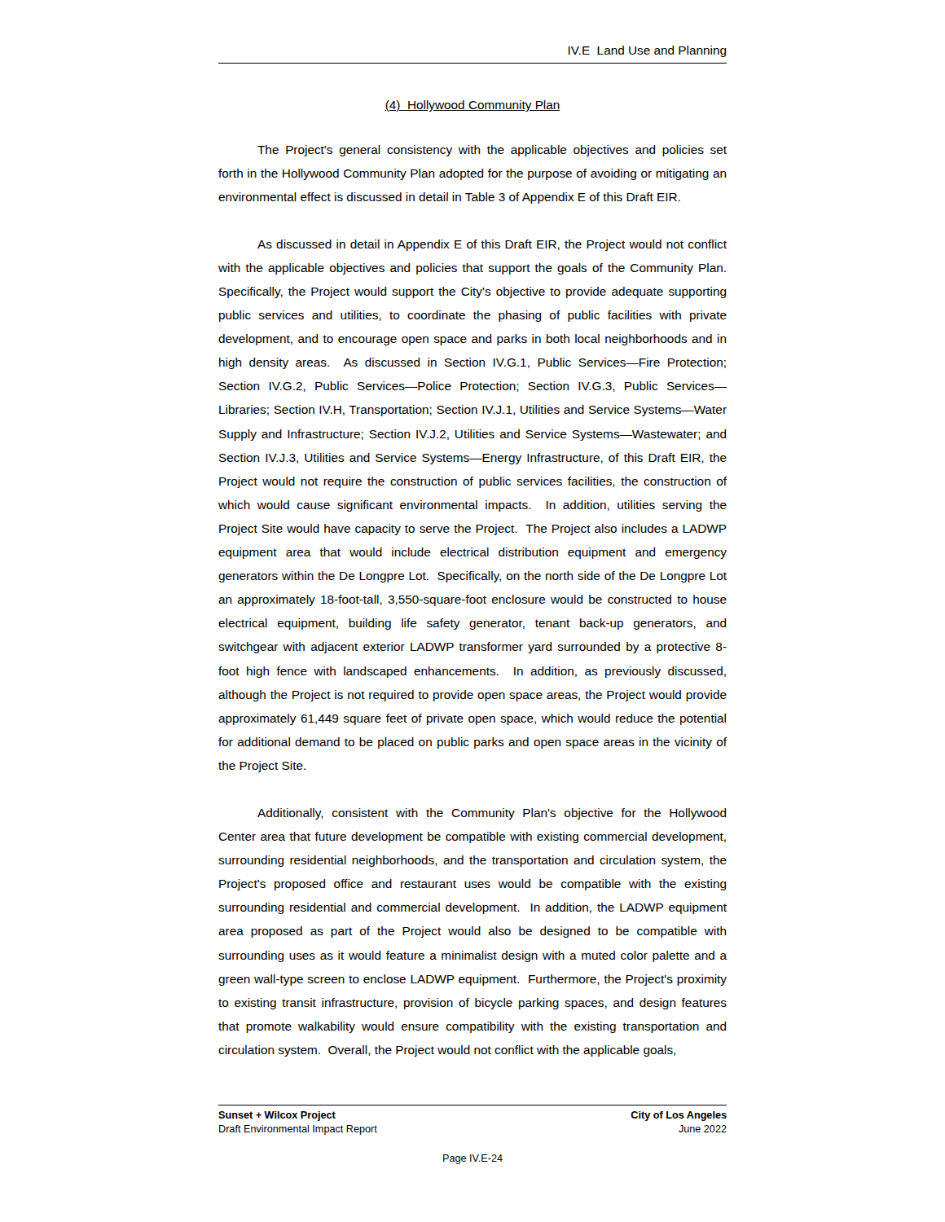IV.E Land Use and Planning
(4) Hollywood Community Plan
The Project's general consistency with the applicable objectives and policies set forth in the Hollywood Community Plan adopted for the purpose of avoiding or mitigating an environmental effect is discussed in detail in Table 3 of Appendix E of this Draft EIR.
As discussed in detail in Appendix E of this Draft EIR, the Project would not conflict with the applicable objectives and policies that support the goals of the Community Plan. Specifically, the Project would support the City's objective to provide adequate supporting public services and utilities, to coordinate the phasing of public facilities with private development, and to encourage open space and parks in both local neighborhoods and in high density areas. As discussed in Section IV.G.1, Public Services—Fire Protection; Section IV.G.2, Public Services—Police Protection; Section IV.G.3, Public Services—Libraries; Section IV.H, Transportation; Section IV.J.1, Utilities and Service Systems—Water Supply and Infrastructure; Section IV.J.2, Utilities and Service Systems—Wastewater; and Section IV.J.3, Utilities and Service Systems—Energy Infrastructure, of this Draft EIR, the Project would not require the construction of public services facilities, the construction of which would cause significant environmental impacts. In addition, utilities serving the Project Site would have capacity to serve the Project. The Project also includes a LADWP equipment area that would include electrical distribution equipment and emergency generators within the De Longpre Lot. Specifically, on the north side of the De Longpre Lot an approximately 18-foot-tall, 3,550-square-foot enclosure would be constructed to house electrical equipment, building life safety generator, tenant back-up generators, and switchgear with adjacent exterior LADWP transformer yard surrounded by a protective 8-foot high fence with landscaped enhancements. In addition, as previously discussed, although the Project is not required to provide open space areas, the Project would provide approximately 61,449 square feet of private open space, which would reduce the potential for additional demand to be placed on public parks and open space areas in the vicinity of the Project Site.
Additionally, consistent with the Community Plan's objective for the Hollywood Center area that future development be compatible with existing commercial development, surrounding residential neighborhoods, and the transportation and circulation system, the Project's proposed office and restaurant uses would be compatible with the existing surrounding residential and commercial development. In addition, the LADWP equipment area proposed as part of the Project would also be designed to be compatible with surrounding uses as it would feature a minimalist design with a muted color palette and a green wall-type screen to enclose LADWP equipment. Furthermore, the Project's proximity to existing transit infrastructure, provision of bicycle parking spaces, and design features that promote walkability would ensure compatibility with the existing transportation and circulation system. Overall, the Project would not conflict with the applicable goals,
Sunset + Wilcox Project
Draft Environmental Impact Report
City of Los Angeles
June 2022
Page IV.E-24